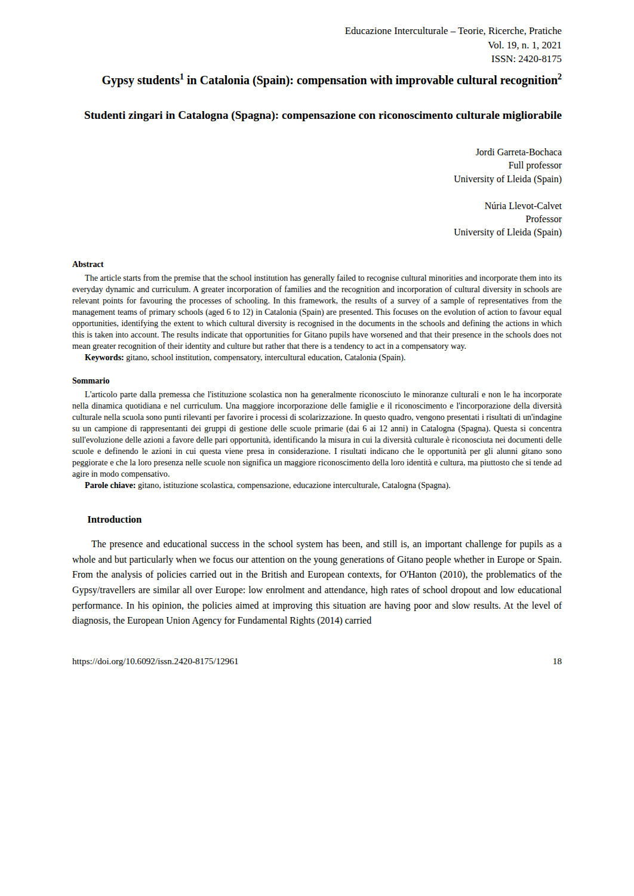Educazione Interculturale – Teorie, Ricerche, Pratiche
Vol. 19, n. 1, 2021
ISSN: 2420-8175
Gypsy students1 in Catalonia (Spain): compensation with improvable cultural recognition2
Studenti zingari in Catalogna (Spagna): compensazione con riconoscimento culturale migliorabile
Jordi Garreta-Bochaca Full professor University of Lleida (Spain)
Núria Llevot-Calvet Professor University of Lleida (Spain)
Abstract
The article starts from the premise that the school institution has generally failed to recognise cultural minorities and incorporate them into its everyday dynamic and curriculum. A greater incorporation of families and the recognition and incorporation of cultural diversity in schools are relevant points for favouring the processes of schooling. In this framework, the results of a survey of a sample of representatives from the management teams of primary schools (aged 6 to 12) in Catalonia (Spain) are presented. This focuses on the evolution of action to favour equal opportunities, identifying the extent to which cultural diversity is recognised in the documents in the schools and defining the actions in which this is taken into account. The results indicate that opportunities for Gitano pupils have worsened and that their presence in the schools does not mean greater recognition of their identity and culture but rather that there is a tendency to act in a compensatory way.
Keywords: gitano, school institution, compensatory, intercultural education, Catalonia (Spain).
Sommario
L'articolo parte dalla premessa che l'istituzione scolastica non ha generalmente riconosciuto le minoranze culturali e non le ha incorporate nella dinamica quotidiana e nel curriculum. Una maggiore incorporazione delle famiglie e il riconoscimento e l'incorporazione della diversità culturale nella scuola sono punti rilevanti per favorire i processi di scolarizzazione. In questo quadro, vengono presentati i risultati di un'indagine su un campione di rappresentanti dei gruppi di gestione delle scuole primarie (dai 6 ai 12 anni) in Catalogna (Spagna). Questa si concentra sull'evoluzione delle azioni a favore delle pari opportunità, identificando la misura in cui la diversità culturale è riconosciuta nei documenti delle scuole e definendo le azioni in cui questa viene presa in considerazione. I risultati indicano che le opportunità per gli alunni gitano sono peggiorate e che la loro presenza nelle scuole non significa un maggiore riconoscimento della loro identità e cultura, ma piuttosto che si tende ad agire in modo compensativo.
Parole chiave: gitano, istituzione scolastica, compensazione, educazione interculturale, Catalogna (Spagna).
Introduction
The presence and educational success in the school system has been, and still is, an important challenge for pupils as a whole and but particularly when we focus our attention on the young generations of Gitano people whether in Europe or Spain. From the analysis of policies carried out in the British and European contexts, for O'Hanton (2010), the problematics of the Gypsy/travellers are similar all over Europe: low enrolment and attendance, high rates of school dropout and low educational performance. In his opinion, the policies aimed at improving this situation are having poor and slow results. At the level of diagnosis, the European Union Agency for Fundamental Rights (2014) carried
https://doi.org/10.6092/issn.2420-8175/12961 18